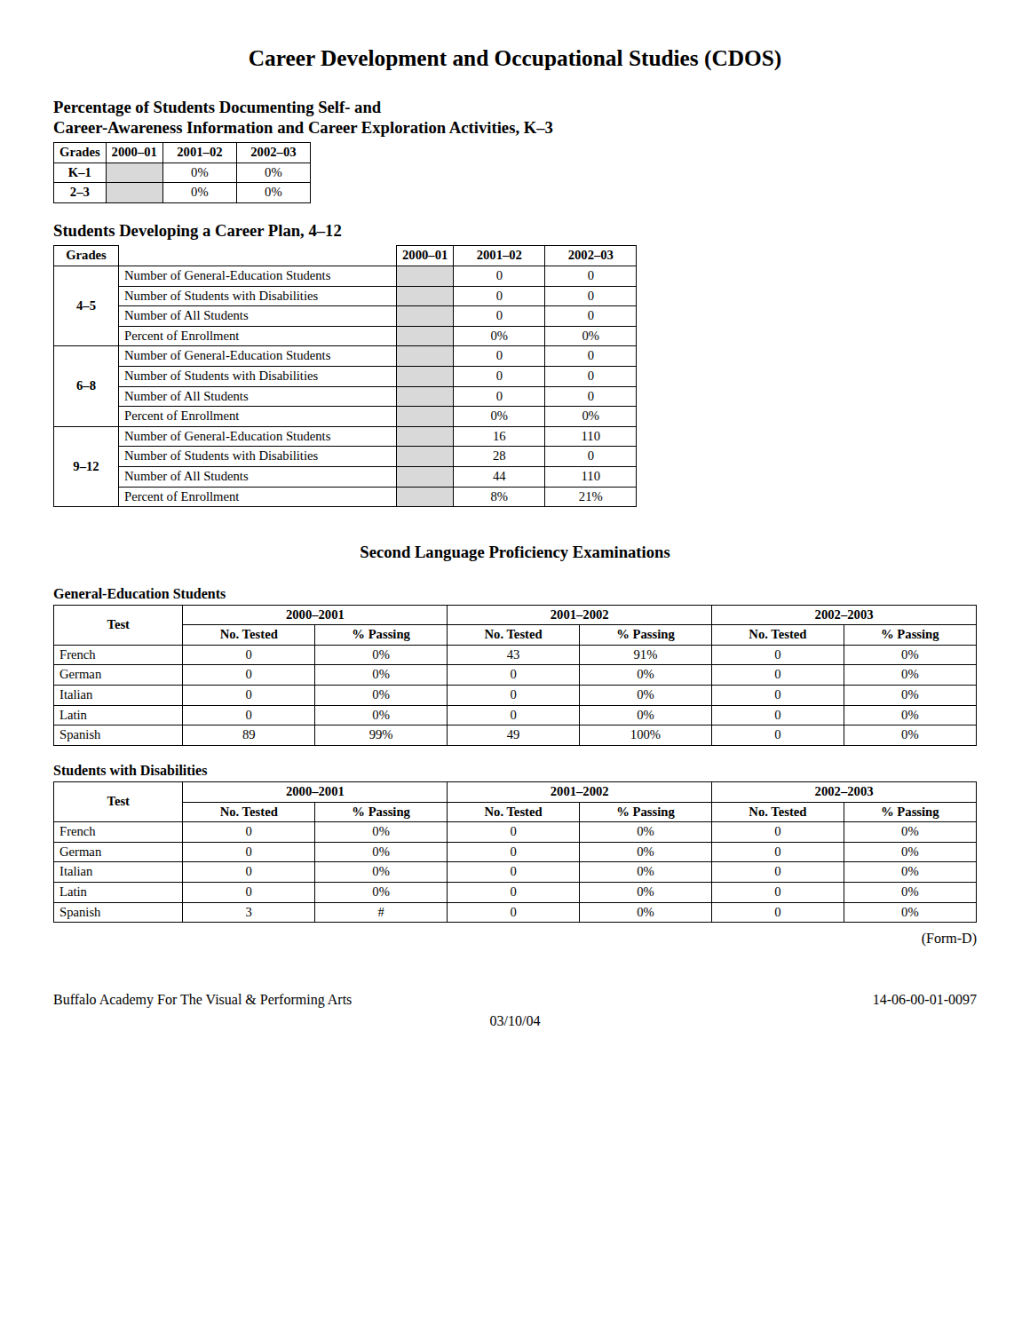Career Development and Occupational Studies (CDOS)
Percentage of Students Documenting Self- and
Career-Awareness Information and Career Exploration Activities, K–3
| Grades | 2000–01 | 2001–02 | 2002–03 |
| --- | --- | --- | --- |
| K–1 | | 0% | 0% |
| 2–3 | | 0% | 0% |
Students Developing a Career Plan, 4–12
| Grades | | 2000–01 | 2001–02 | 2002–03 |
| --- | --- | --- | --- | --- |
| 4–5 | Number of General-Education Students | | 0 | 0 |
| Number of Students with Disabilities | | 0 | 0 |
| Number of All Students | | 0 | 0 |
| Percent of Enrollment | | 0% | 0% |
| 6–8 | Number of General-Education Students | | 0 | 0 |
| Number of Students with Disabilities | | 0 | 0 |
| Number of All Students | | 0 | 0 |
| Percent of Enrollment | | 0% | 0% |
| 9–12 | Number of General-Education Students | | 16 | 110 |
| Number of Students with Disabilities | | 28 | 0 |
| Number of All Students | | 44 | 110 |
| Percent of Enrollment | | 8% | 21% |
Second Language Proficiency Examinations
General-Education Students
| Test | 2000–2001 | 2001–2002 | 2002–2003 |
| --- | --- | --- | --- |
| No. Tested | % Passing | No. Tested | % Passing | No. Tested | % Passing |
| French | 0 | 0% | 43 | 91% | 0 | 0% |
| German | 0 | 0% | 0 | 0% | 0 | 0% |
| Italian | 0 | 0% | 0 | 0% | 0 | 0% |
| Latin | 0 | 0% | 0 | 0% | 0 | 0% |
| Spanish | 89 | 99% | 49 | 100% | 0 | 0% |
Students with Disabilities
| Test | 2000–2001 | 2001–2002 | 2002–2003 |
| --- | --- | --- | --- |
| No. Tested | % Passing | No. Tested | % Passing | No. Tested | % Passing |
| French | 0 | 0% | 0 | 0% | 0 | 0% |
| German | 0 | 0% | 0 | 0% | 0 | 0% |
| Italian | 0 | 0% | 0 | 0% | 0 | 0% |
| Latin | 0 | 0% | 0 | 0% | 0 | 0% |
| Spanish | 3 | # | 0 | 0% | 0 | 0% |
(Form-D)
Buffalo Academy For The Visual & Performing Arts 14-06-00-01-0097
03/10/04